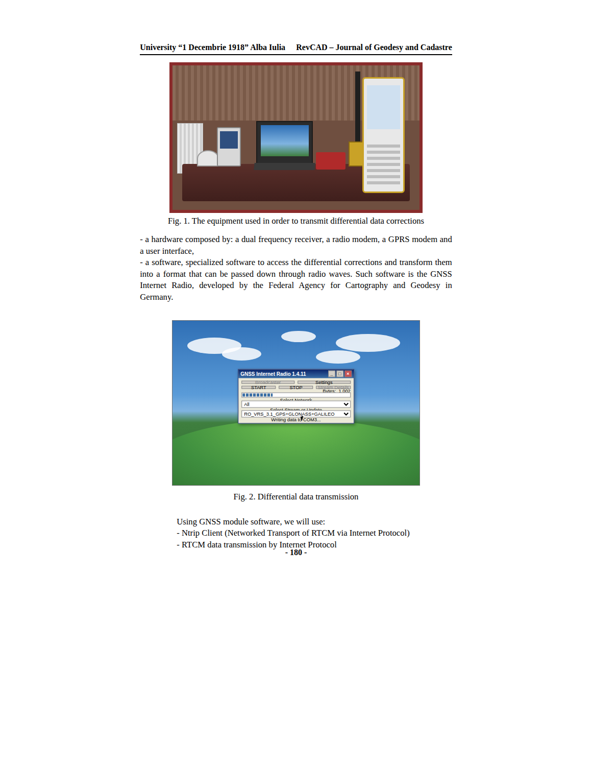University “1 Decembrie 1918” Alba Iulia RevCAD – Journal of Geodesy and Cadastre
Fig. 1. The equipment used in order to transmit differential data corrections
- a hardware composed by: a dual frequency receiver, a radio modem, a GPRS modem and a user interface,
- a software, specialized software to access the differential corrections and transform them into a format that can be passed down through radio waves. Such software is the GNSS Internet Radio, developed by the Federal Agency for Cartography and Geodesy in Germany.
GNSS Internet Radio 1.4.11 _□×
Broadcaster
Settings
START
STOP
Stream Details
Bytes: 1,002
Select Network All Select Stream or Update RO_VRS_3.1_GPS+GLONASS+GALILEO
Writing data to COM3...
Fig. 2. Differential data transmission
Using GNSS module software, we will use:
- Ntrip Client (Networked Transport of RTCM via Internet Protocol)
- RTCM data transmission by Internet Protocol
- 180 -